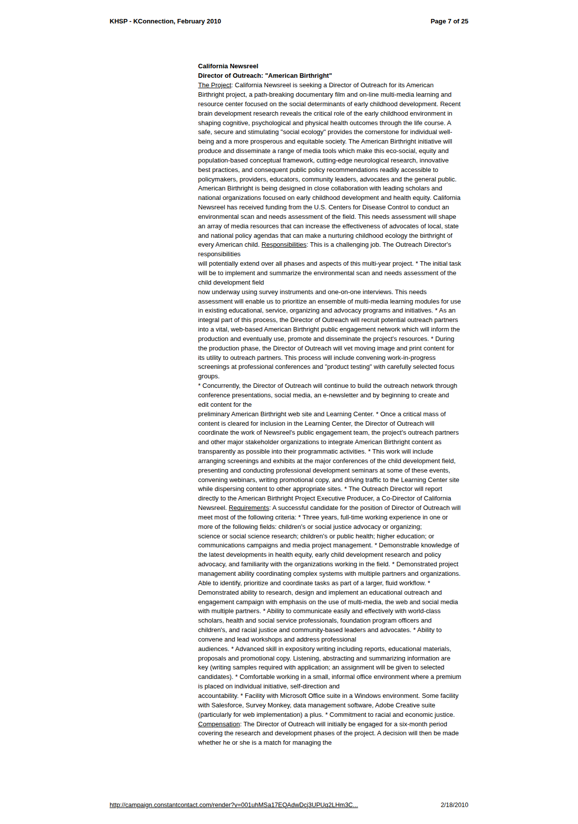KHSP - KConnection, February 2010 Page 7 of 25
California Newsreel
Director of Outreach: "American Birthright"
The Project: California Newsreel is seeking a Director of Outreach for its American Birthright project, a path-breaking documentary film and on-line multi-media learning and resource center focused on the social determinants of early childhood development. Recent brain development research reveals the critical role of the early childhood environment in shaping cognitive, psychological and physical health outcomes through the life course. A safe, secure and stimulating "social ecology" provides the cornerstone for individual well-being and a more prosperous and equitable society. The American Birthright initiative will produce and disseminate a range of media tools which make this eco-social, equity and population-based conceptual framework, cutting-edge neurological research, innovative best practices, and consequent public policy recommendations readily accessible to policymakers, providers, educators, community leaders, advocates and the general public. American Birthright is being designed in close collaboration with leading scholars and national organizations focused on early childhood development and health equity. California Newsreel has received funding from the U.S. Centers for Disease Control to conduct an environmental scan and needs assessment of the field. This needs assessment will shape an array of media resources that can increase the effectiveness of advocates of local, state and national policy agendas that can make a nurturing childhood ecology the birthright of every American child. Responsibilities: This is a challenging job. The Outreach Director's responsibilities
will potentially extend over all phases and aspects of this multi-year project. * The initial task will be to implement and summarize the environmental scan and needs assessment of the child development field
now underway using survey instruments and one-on-one interviews. This needs assessment will enable us to prioritize an ensemble of multi-media learning modules for use in existing educational, service, organizing and advocacy programs and initiatives. * As an integral part of this process, the Director of Outreach will recruit potential outreach partners into a vital, web-based American Birthright public engagement network which will inform the production and eventually use, promote and disseminate the project's resources. * During the production phase, the Director of Outreach will vet moving image and print content for its utility to outreach partners. This process will include convening work-in-progress screenings at professional conferences and "product testing" with carefully selected focus groups.
* Concurrently, the Director of Outreach will continue to build the outreach network through conference presentations, social media, an e-newsletter and by beginning to create and edit content for the
preliminary American Birthright web site and Learning Center. * Once a critical mass of content is cleared for inclusion in the Learning Center, the Director of Outreach will coordinate the work of Newsreel's public engagement team, the project's outreach partners and other major stakeholder organizations to integrate American Birthright content as transparently as possible into their programmatic activities. * This work will include arranging screenings and exhibits at the major conferences of the child development field, presenting and conducting professional development seminars at some of these events, convening webinars, writing promotional copy, and driving traffic to the Learning Center site while dispersing content to other appropriate sites. * The Outreach Director will report directly to the American Birthright Project Executive Producer, a Co-Director of California Newsreel. Requirements: A successful candidate for the position of Director of Outreach will meet most of the following criteria: * Three years, full-time working experience in one or more of the following fields: children's or social justice advocacy or organizing;
science or social science research; children's or public health; higher education; or communications campaigns and media project management. * Demonstrable knowledge of the latest developments in health equity, early child development research and policy advocacy, and familiarity with the organizations working in the field. * Demonstrated project management ability coordinating complex systems with multiple partners and organizations. Able to identify, prioritize and coordinate tasks as part of a larger, fluid workflow. * Demonstrated ability to research, design and implement an educational outreach and engagement campaign with emphasis on the use of multi-media, the web and social media with multiple partners. * Ability to communicate easily and effectively with world-class scholars, health and social service professionals, foundation program officers and children's, and racial justice and community-based leaders and advocates. * Ability to convene and lead workshops and address professional
audiences. * Advanced skill in expository writing including reports, educational materials, proposals and promotional copy. Listening, abstracting and summarizing information are key (writing samples required with application; an assignment will be given to selected candidates). * Comfortable working in a small, informal office environment where a premium is placed on individual initiative, self-direction and
accountability. * Facility with Microsoft Office suite in a Windows environment. Some facility with Salesforce, Survey Monkey, data management software, Adobe Creative suite (particularly for web implementation) a plus. * Commitment to racial and economic justice. Compensation: The Director of Outreach will initially be engaged for a six-month period covering the research and development phases of the project. A decision will then be made whether he or she is a match for managing the
http://campaign.constantcontact.com/render?v=001uhMSa17EQAdwDcj3UPUq2LHm3C... 2/18/2010